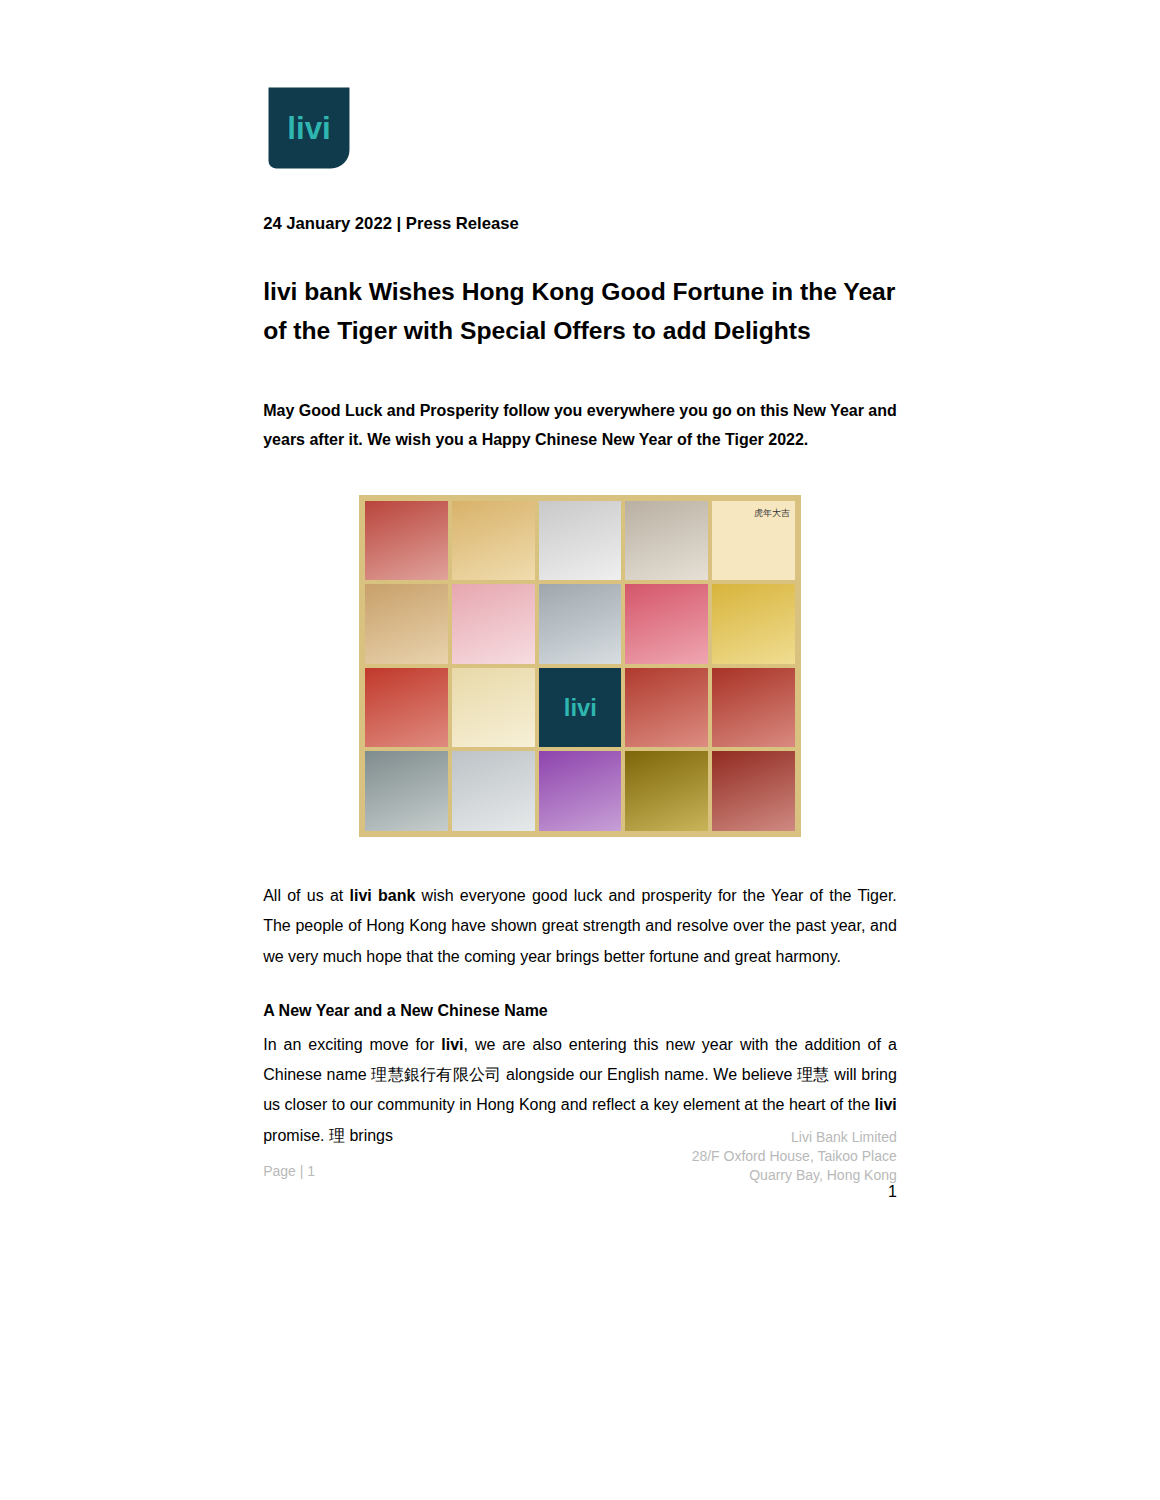livi
24 January 2022 | Press Release
livi bank Wishes Hong Kong Good Fortune in the Year of the Tiger with Special Offers to add Delights
May Good Luck and Prosperity follow you everywhere you go on this New Year and years after it. We wish you a Happy Chinese New Year of the Tiger 2022.
虎年大吉
livi
All of us at livi bank wish everyone good luck and prosperity for the Year of the Tiger. The people of Hong Kong have shown great strength and resolve over the past year, and we very much hope that the coming year brings better fortune and great harmony.
A New Year and a New Chinese Name
In an exciting move for livi, we are also entering this new year with the addition of a Chinese name 理慧銀行有限公司 alongside our English name. We believe 理慧 will bring us closer to our community in Hong Kong and reflect a key element at the heart of the livi promise. 理 brings
Page | 1
Livi Bank Limited
28/F Oxford House, Taikoo Place
Quarry Bay, Hong Kong
1